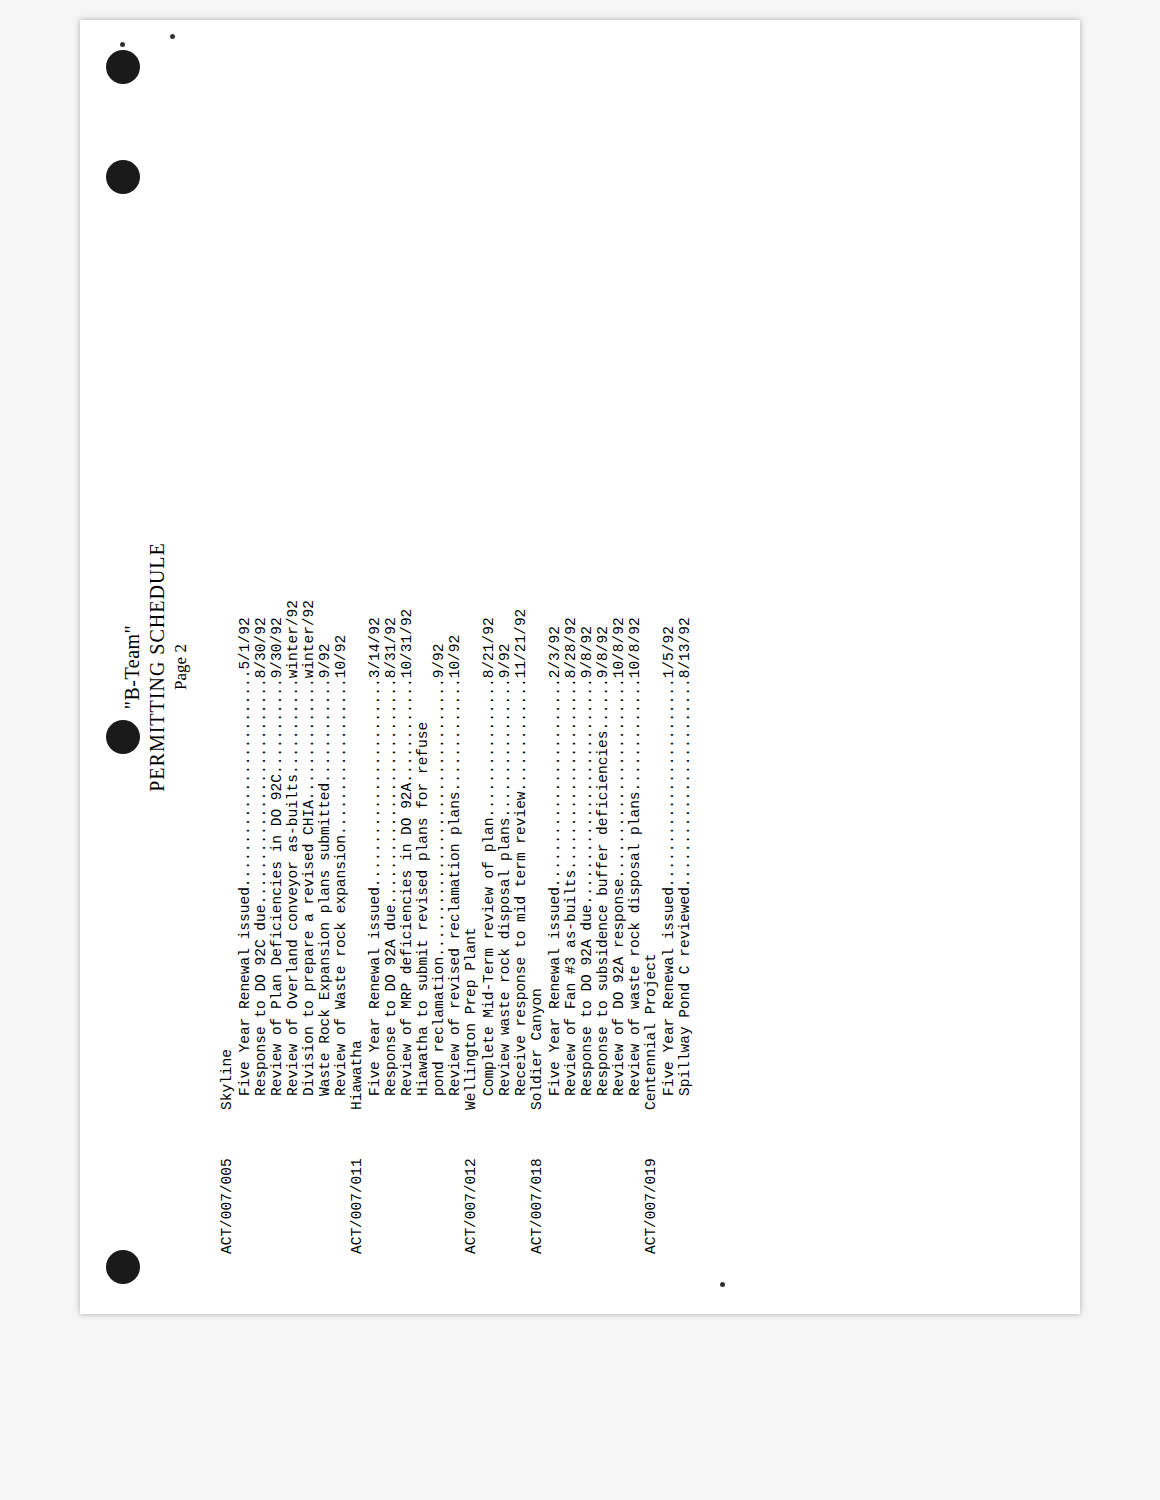"B-Team"
PERMITTING SCHEDULE
Page 2
| ACT/007/005 | Skyline Five Year Renewal issued ......................... 5/1/92 Response to DO 92C due .......................... 8/30/92 Review of Plan Deficiencies in DO 92C ........... 9/30/92 Review of Overland conveyor as-builts ........... winter/92 Division to prepare a revised CHIA .............. winter/92 Waste Rock Expansion plans submitted ............ 9/92 Review of Waste rock expansion .................. 10/92 |
| ACT/007/011 | Hiawatha Five Year Renewal issued ........................ 3/14/92 Response to DO 92A due .......................... 8/31/92 Review of MRP deficiencies in DO 92A ............ 10/31/92 Hiawatha to submit revised plans for refuse pond reclamation ................................ 9/92 Review of revised reclamation plans ............. 10/92 |
| ACT/007/012 | Wellington Prep Plant Complete Mid-Term review of plan ................ 8/21/92 Review waste rock disposal plans ................ 9/92 Receive response to mid term review ............. 11/21/92 |
| ACT/007/018 | Soldier Canyon Five Year Renewal issued ........................ 2/3/92 Review of Fan #3 as-builts ...................... 8/28/92 Response to DO 92A due .......................... 9/8/92 Response to subsidence buffer deficiencies ...... 9/8/92 Review of DO 92A response ....................... 10/8/92 Review of waste rock disposal plans ............. 10/8/92 |
| ACT/007/019 | Centennial Project Five Year Renewal issued ........................ 1/5/92 Spillway Pond C reviewed ........................ 8/13/92 |